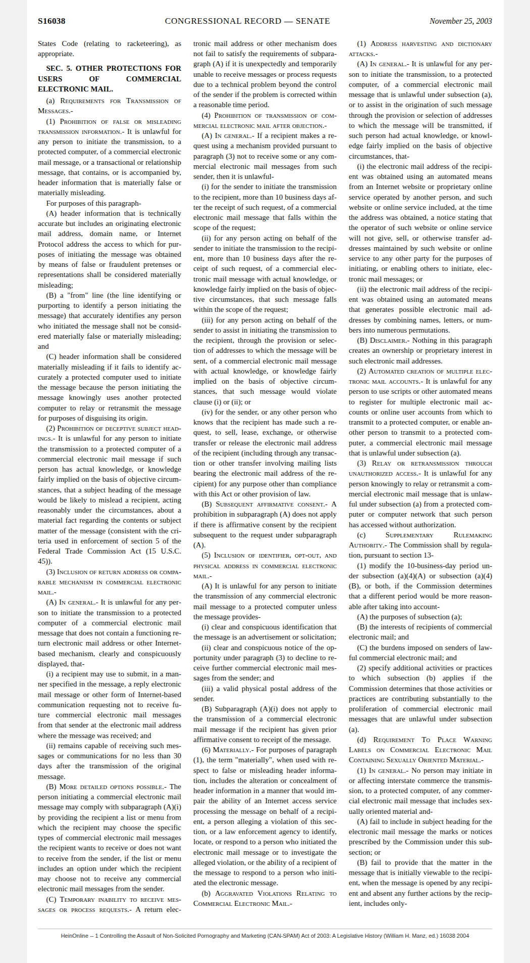S16038
CONGRESSIONAL RECORD — SENATE
November 25, 2003
States Code (relating to racketeering), as appropriate.
SEC. 5. OTHER PROTECTIONS FOR USERS OF COMMERCIAL ELECTRONIC MAIL.
(a) Requirements for Transmission of Messages.-
(1) Prohibition of false or misleading transmission information.- It is unlawful for any person to initiate the transmission, to a protected computer, of a commercial electronic mail message, or a transactional or relationship message, that contains, or is accompanied by, header information that is materially false or materially misleading.
For purposes of this paragraph-
(A) header information that is technically accurate but includes an originating electronic mail address, domain name, or Internet Protocol address the access to which for purposes of initiating the message was obtained by means of false or fraudulent pretenses or representations shall be considered materially misleading;
(B) a "from" line (the line identifying or purporting to identify a person initiating the message) that accurately identifies any person who initiated the message shall not be considered materially false or materially misleading; and
(C) header information shall be considered materially misleading if it fails to identify accurately a protected computer used to initiate the message because the person initiating the message knowingly uses another protected computer to relay or retransmit the message for purposes of disguising its origin.
(2) Prohibition of deceptive subject headings.- It is unlawful for any person to initiate the transmission to a protected computer of a commercial electronic mail message if such person has actual knowledge, or knowledge fairly implied on the basis of objective circumstances, that a subject heading of the message would be likely to mislead a recipient, acting reasonably under the circumstances, about a material fact regarding the contents or subject matter of the message (consistent with the criteria used in enforcement of section 5 of the Federal Trade Commission Act (15 U.S.C. 45)).
(3) Inclusion of return address or comparable mechanism in commercial electronic mail.-
(A) In general.- It is unlawful for any person to initiate the transmission to a protected computer of a commercial electronic mail message that does not contain a functioning return electronic mail address or other Internet-based mechanism, clearly and conspicuously displayed, that-
(i) a recipient may use to submit, in a manner specified in the message, a reply electronic mail message or other form of Internet-based communication requesting not to receive future commercial electronic mail messages from that sender at the electronic mail address where the message was received; and
(ii) remains capable of receiving such messages or communications for no less than 30 days after the transmission of the original message.
(B) More detailed options possible.- The person initiating a commercial electronic mail message may comply with subparagraph (A)(i) by providing the recipient a list or menu from which the recipient may choose the specific types of commercial electronic mail messages the recipient wants to receive or does not want to receive from the sender, if the list or menu includes an option under which the recipient may choose not to receive any commercial electronic mail messages from the sender.
(C) Temporary inability to receive messages or process requests.- A return electronic mail address or other mechanism does not fail to satisfy the requirements of subparagraph (A) if it is unexpectedly and temporarily unable to receive messages or process requests due to a technical problem beyond the control of the sender if the problem is corrected within a reasonable time period.
(4) Prohibition of transmission of commercial electronic mail after objection.-
(A) In general.- If a recipient makes a request using a mechanism provided pursuant to paragraph (3) not to receive some or any commercial electronic mail messages from such sender, then it is unlawful-
(i) for the sender to initiate the transmission to the recipient, more than 10 business days after the receipt of such request, of a commercial electronic mail message that falls within the scope of the request;
(ii) for any person acting on behalf of the sender to initiate the transmission to the recipient, more than 10 business days after the receipt of such request, of a commercial electronic mail message with actual knowledge, or knowledge fairly implied on the basis of objective circumstances, that such message falls within the scope of the request;
(iii) for any person acting on behalf of the sender to assist in initiating the transmission to the recipient, through the provision or selection of addresses to which the message will be sent, of a commercial electronic mail message with actual knowledge, or knowledge fairly implied on the basis of objective circumstances, that such message would violate clause (i) or (ii); or
(iv) for the sender, or any other person who knows that the recipient has made such a request, to sell, lease, exchange, or otherwise transfer or release the electronic mail address of the recipient (including through any transaction or other transfer involving mailing lists bearing the electronic mail address of the recipient) for any purpose other than compliance with this Act or other provision of law.
(B) Subsequent affirmative consent.- A prohibition in subparagraph (A) does not apply if there is affirmative consent by the recipient subsequent to the request under subparagraph (A).
(5) Inclusion of identifier, opt-out, and physical address in commercial electronic mail.-
(A) It is unlawful for any person to initiate the transmission of any commercial electronic mail message to a protected computer unless the message provides-
(i) clear and conspicuous identification that the message is an advertisement or solicitation;
(ii) clear and conspicuous notice of the opportunity under paragraph (3) to decline to receive further commercial electronic mail messages from the sender; and
(iii) a valid physical postal address of the sender.
(B) Subparagraph (A)(i) does not apply to the transmission of a commercial electronic mail message if the recipient has given prior affirmative consent to receipt of the message.
(6) Materially.- For purposes of paragraph (1), the term "materially", when used with respect to false or misleading header information, includes the alteration or concealment of header information in a manner that would impair the ability of an Internet access service processing the message on behalf of a recipient, a person alleging a violation of this section, or a law enforcement agency to identify, locate, or respond to a person who initiated the electronic mail message or to investigate the alleged violation, or the ability of a recipient of the message to respond to a person who initiated the electronic message.
(b) Aggravated Violations Relating to Commercial Electronic Mail.-
(1) Address harvesting and dictionary attacks.-
(A) In general.- It is unlawful for any person to initiate the transmission, to a protected computer, of a commercial electronic mail message that is unlawful under subsection (a), or to assist in the origination of such message through the provision or selection of addresses to which the message will be transmitted, if such person had actual knowledge, or knowledge fairly implied on the basis of objective circumstances, that-
(i) the electronic mail address of the recipient was obtained using an automated means from an Internet website or proprietary online service operated by another person, and such website or online service included, at the time the address was obtained, a notice stating that the operator of such website or online service will not give, sell, or otherwise transfer addresses maintained by such website or online service to any other party for the purposes of initiating, or enabling others to initiate, electronic mail messages; or
(ii) the electronic mail address of the recipient was obtained using an automated means that generates possible electronic mail addresses by combining names, letters, or numbers into numerous permutations.
(B) Disclaimer.- Nothing in this paragraph creates an ownership or proprietary interest in such electronic mail addresses.
(2) Automated creation of multiple electronic mail accounts.- It is unlawful for any person to use scripts or other automated means to register for multiple electronic mail accounts or online user accounts from which to transmit to a protected computer, or enable another person to transmit to a protected computer, a commercial electronic mail message that is unlawful under subsection (a).
(3) Relay or retransmission through unauthorized access.- It is unlawful for any person knowingly to relay or retransmit a commercial electronic mail message that is unlawful under subsection (a) from a protected computer or computer network that such person has accessed without authorization.
(c) Supplementary Rulemaking Authority.- The Commission shall by regulation, pursuant to section 13-
(1) modify the 10-business-day period under subsection (a)(4)(A) or subsection (a)(4)(B), or both, if the Commission determines that a different period would be more reasonable after taking into account-
(A) the purposes of subsection (a);
(B) the interests of recipients of commercial electronic mail; and
(C) the burdens imposed on senders of lawful commercial electronic mail; and
(2) specify additional activities or practices to which subsection (b) applies if the Commission determines that those activities or practices are contributing substantially to the proliferation of commercial electronic mail messages that are unlawful under subsection (a).
(d) Requirement To Place Warning Labels on Commercial Electronic Mail Containing Sexually Oriented Material.-
(1) In general.- No person may initiate in or affecting interstate commerce the transmission, to a protected computer, of any commercial electronic mail message that includes sexually oriented material and-
(A) fail to include in subject heading for the electronic mail message the marks or notices prescribed by the Commission under this subsection; or
(B) fail to provide that the matter in the message that is initially viewable to the recipient, when the message is opened by any recipient and absent any further actions by the recipient, includes only-
HeinOnline -- 1 Controlling the Assault of Non-Solicited Pornography and Marketing (CAN-SPAM) Act of 2003: A Legislative History (William H. Manz, ed.) 16038 2004